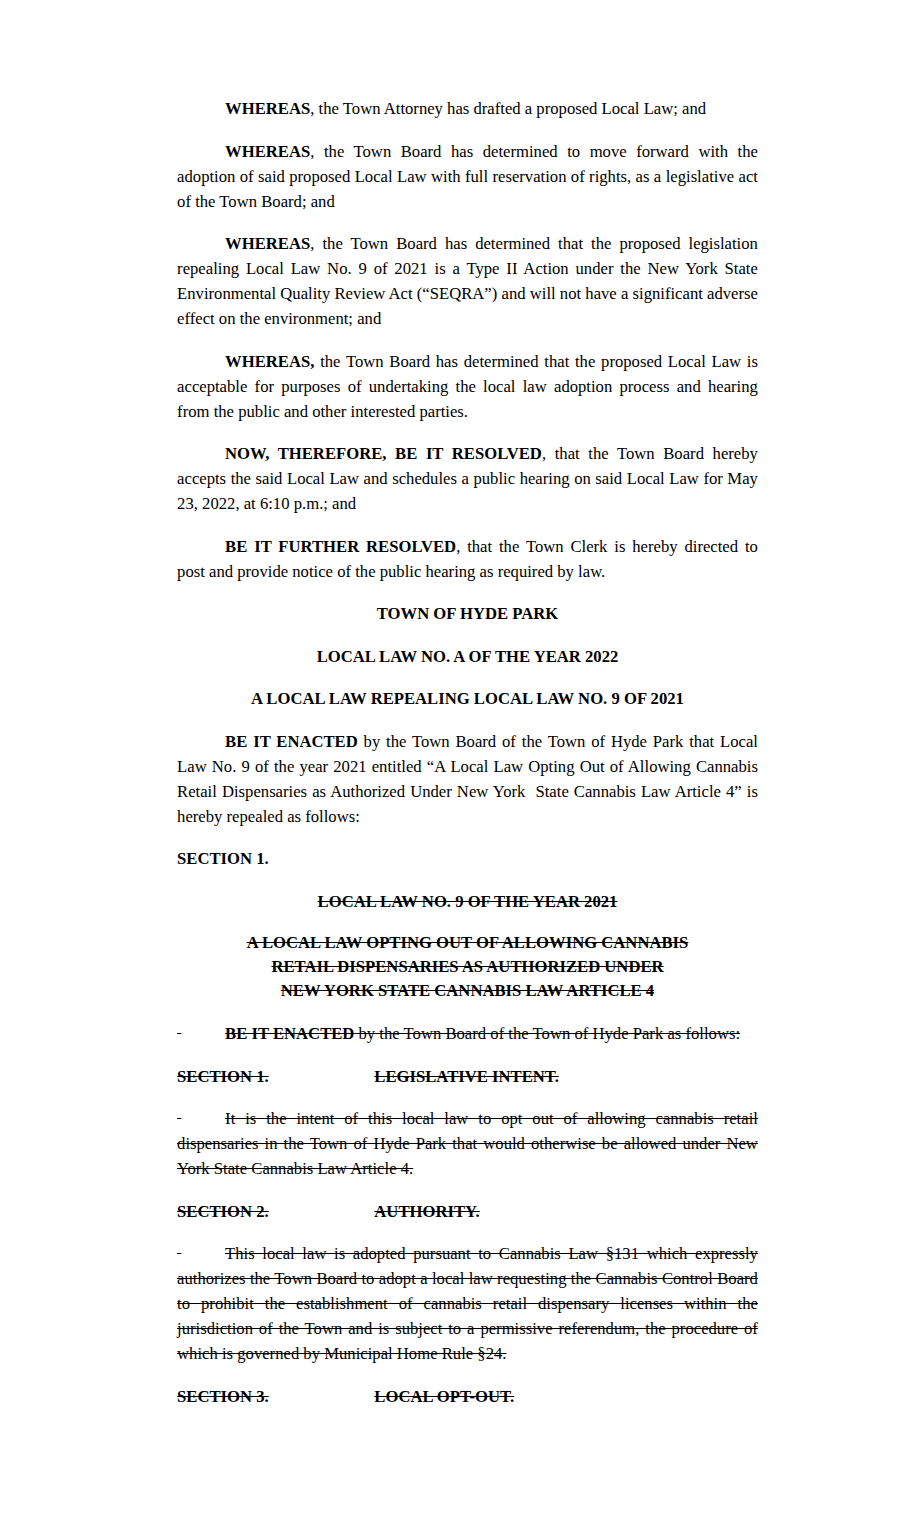WHEREAS, the Town Attorney has drafted a proposed Local Law; and
WHEREAS, the Town Board has determined to move forward with the adoption of said proposed Local Law with full reservation of rights, as a legislative act of the Town Board; and
WHEREAS, the Town Board has determined that the proposed legislation repealing Local Law No. 9 of 2021 is a Type II Action under the New York State Environmental Quality Review Act (“SEQRA”) and will not have a significant adverse effect on the environment; and
WHEREAS, the Town Board has determined that the proposed Local Law is acceptable for purposes of undertaking the local law adoption process and hearing from the public and other interested parties.
NOW, THEREFORE, BE IT RESOLVED, that the Town Board hereby accepts the said Local Law and schedules a public hearing on said Local Law for May 23, 2022, at 6:10 p.m.; and
BE IT FURTHER RESOLVED, that the Town Clerk is hereby directed to post and provide notice of the public hearing as required by law.
TOWN OF HYDE PARK
LOCAL LAW NO. A OF THE YEAR 2022
A LOCAL LAW REPEALING LOCAL LAW NO. 9 OF 2021
BE IT ENACTED by the Town Board of the Town of Hyde Park that Local Law No. 9 of the year 2021 entitled “A Local Law Opting Out of Allowing Cannabis Retail Dispensaries as Authorized Under New York State Cannabis Law Article 4” is hereby repealed as follows:
SECTION 1.
LOCAL LAW NO. 9 OF THE YEAR 2021
A LOCAL LAW OPTING OUT OF ALLOWING CANNABIS
RETAIL DISPENSARIES AS AUTHORIZED UNDER
NEW YORK STATE CANNABIS LAW ARTICLE 4
BE IT ENACTED by the Town Board of the Town of Hyde Park as follows:
SECTION 1. LEGISLATIVE INTENT.
It is the intent of this local law to opt out of allowing cannabis retail dispensaries in the Town of Hyde Park that would otherwise be allowed under New York State Cannabis Law Article 4.
SECTION 2. AUTHORITY.
This local law is adopted pursuant to Cannabis Law §131 which expressly authorizes the Town Board to adopt a local law requesting the Cannabis Control Board to prohibit the establishment of cannabis retail dispensary licenses within the jurisdiction of the Town and is subject to a permissive referendum, the procedure of which is governed by Municipal Home Rule §24.
SECTION 3. LOCAL OPT-OUT.